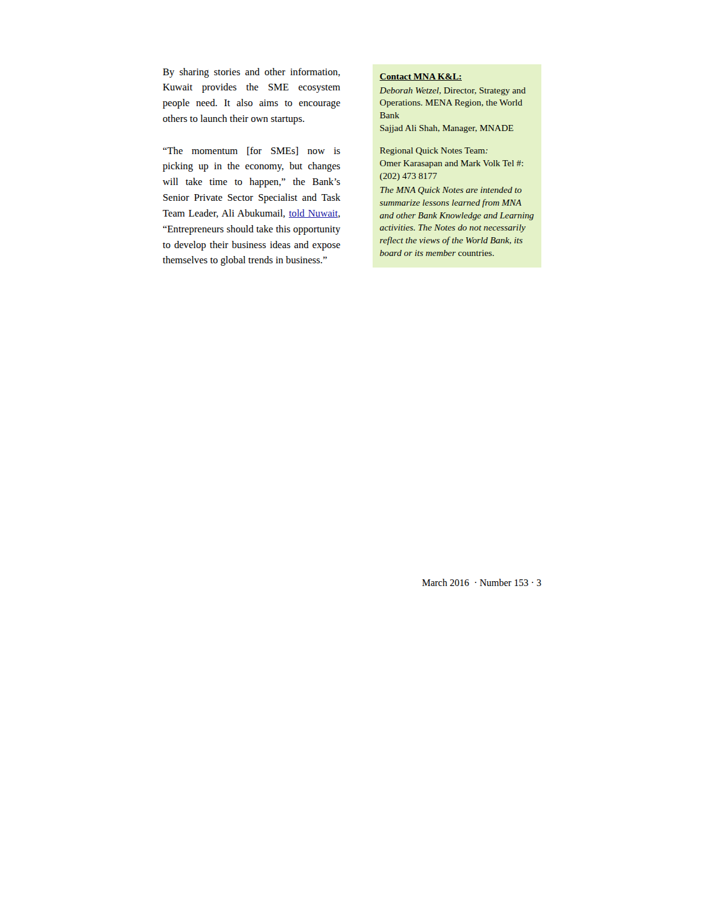By sharing stories and other information, Kuwait provides the SME ecosystem people need. It also aims to encourage others to launch their own startups.
“The momentum [for SMEs] now is picking up in the economy, but changes will take time to happen,” the Bank’s Senior Private Sector Specialist and Task Team Leader, Ali Abukumail, told Nuwait, “Entrepreneurs should take this opportunity to develop their business ideas and expose themselves to global trends in business.”
Contact MNA K&L:
Deborah Wetzel, Director, Strategy and Operations. MENA Region, the World Bank
Sajjad Ali Shah, Manager, MNADE
Regional Quick Notes Team:
Omer Karasapan and Mark Volk Tel #: (202) 473 8177
The MNA Quick Notes are intended to summarize lessons learned from MNA and other Bank Knowledge and Learning activities. The Notes do not necessarily reflect the views of the World Bank, its board or its member countries.
March 2016 · Number 153 · 3